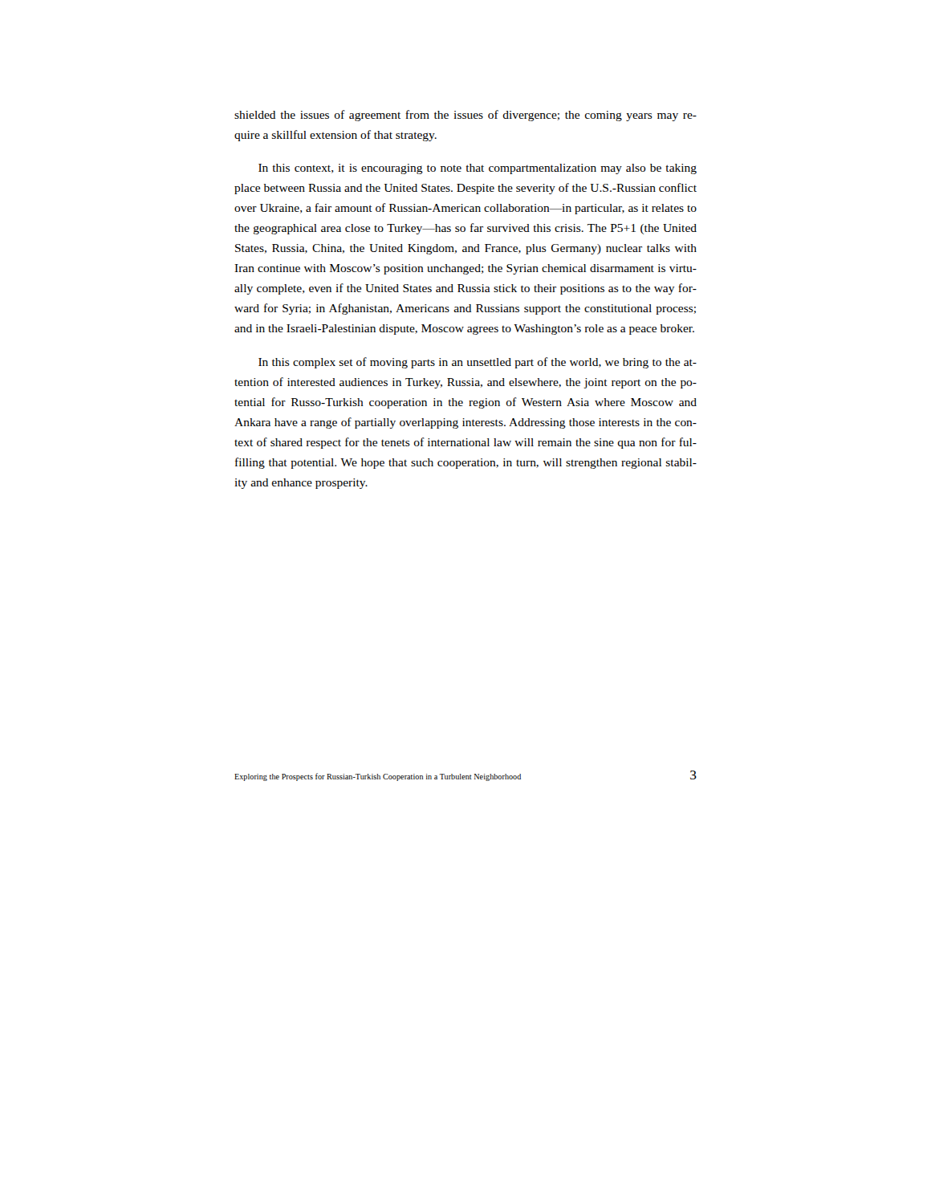shielded the issues of agreement from the issues of divergence; the coming years may require a skillful extension of that strategy.
In this context, it is encouraging to note that compartmentalization may also be taking place between Russia and the United States. Despite the severity of the U.S.-Russian conflict over Ukraine, a fair amount of Russian-American collaboration—in particular, as it relates to the geographical area close to Turkey—has so far survived this crisis. The P5+1 (the United States, Russia, China, the United Kingdom, and France, plus Germany) nuclear talks with Iran continue with Moscow’s position unchanged; the Syrian chemical disarmament is virtually complete, even if the United States and Russia stick to their positions as to the way forward for Syria; in Afghanistan, Americans and Russians support the constitutional process; and in the Israeli-Palestinian dispute, Moscow agrees to Washington’s role as a peace broker.
In this complex set of moving parts in an unsettled part of the world, we bring to the attention of interested audiences in Turkey, Russia, and elsewhere, the joint report on the potential for Russo-Turkish cooperation in the region of Western Asia where Moscow and Ankara have a range of partially overlapping interests. Addressing those interests in the context of shared respect for the tenets of international law will remain the sine qua non for fulfilling that potential. We hope that such cooperation, in turn, will strengthen regional stability and enhance prosperity.
Exploring the Prospects for Russian-Turkish Cooperation in a Turbulent Neighborhood
3